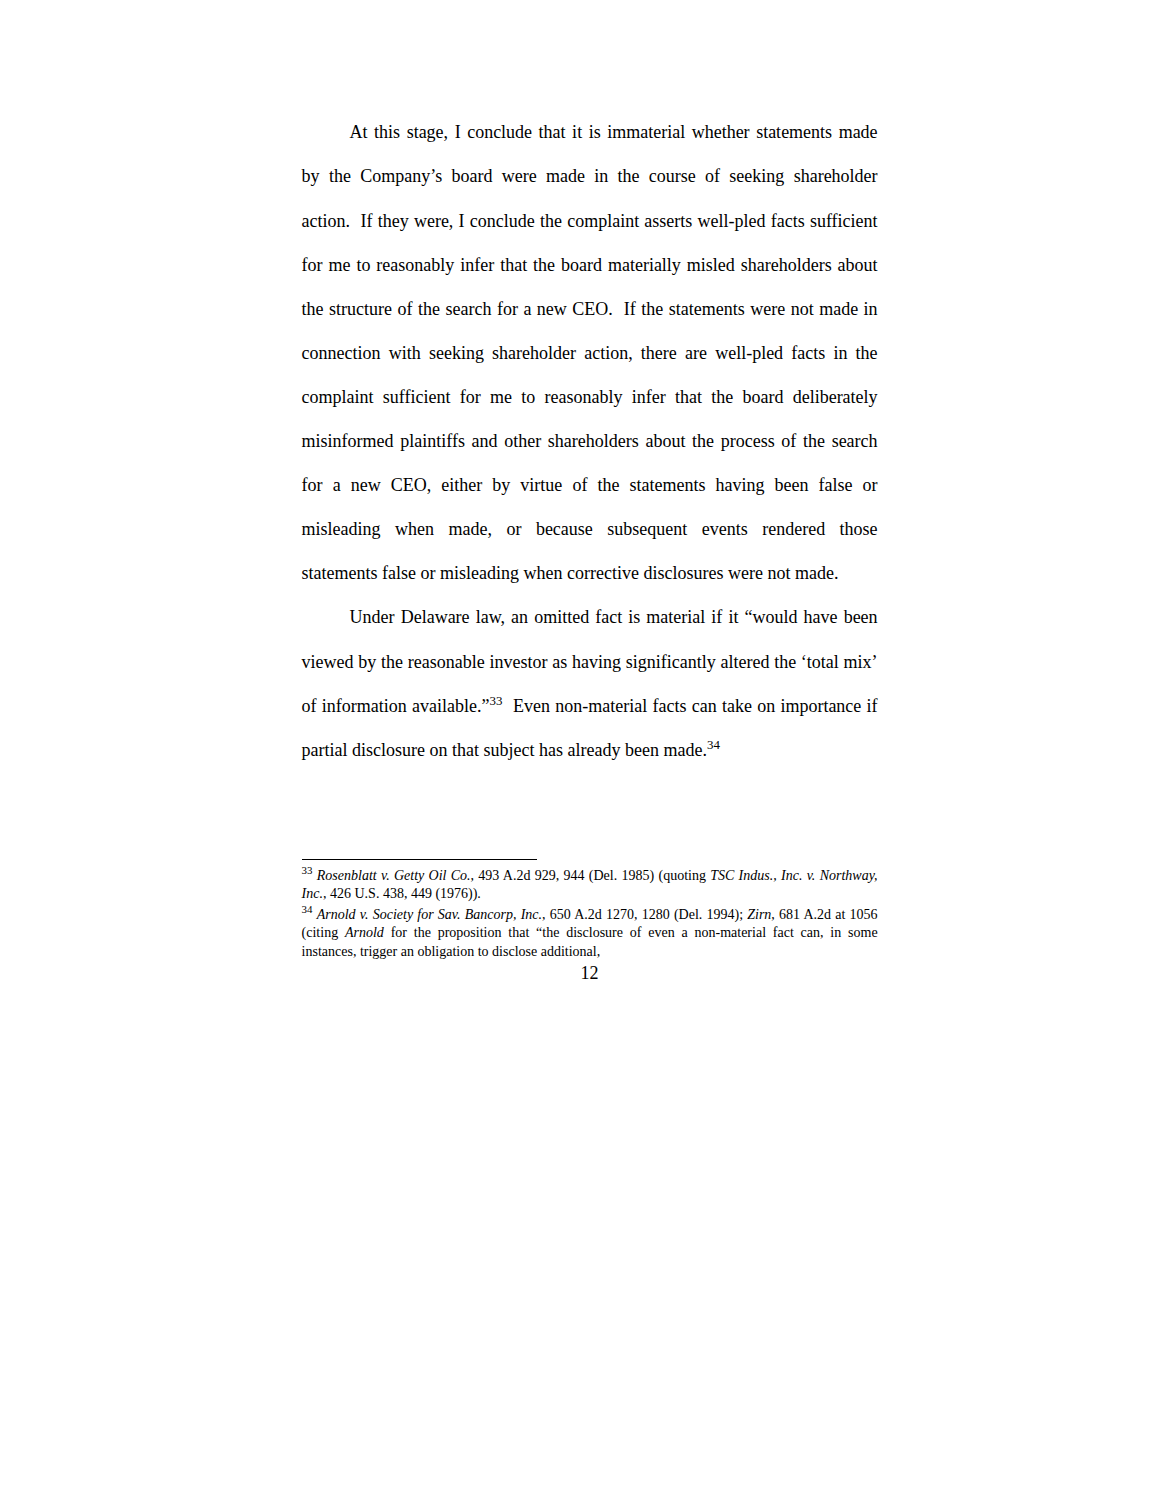At this stage, I conclude that it is immaterial whether statements made by the Company’s board were made in the course of seeking shareholder action. If they were, I conclude the complaint asserts well-pled facts sufficient for me to reasonably infer that the board materially misled shareholders about the structure of the search for a new CEO. If the statements were not made in connection with seeking shareholder action, there are well-pled facts in the complaint sufficient for me to reasonably infer that the board deliberately misinformed plaintiffs and other shareholders about the process of the search for a new CEO, either by virtue of the statements having been false or misleading when made, or because subsequent events rendered those statements false or misleading when corrective disclosures were not made.
Under Delaware law, an omitted fact is material if it “would have been viewed by the reasonable investor as having significantly altered the ‘total mix’ of information available.”33 Even non-material facts can take on importance if partial disclosure on that subject has already been made.34
33 Rosenblatt v. Getty Oil Co., 493 A.2d 929, 944 (Del. 1985) (quoting TSC Indus., Inc. v. Northway, Inc., 426 U.S. 438, 449 (1976)).
34 Arnold v. Society for Sav. Bancorp, Inc., 650 A.2d 1270, 1280 (Del. 1994); Zirn, 681 A.2d at 1056 (citing Arnold for the proposition that “the disclosure of even a non-material fact can, in some instances, trigger an obligation to disclose additional,
12